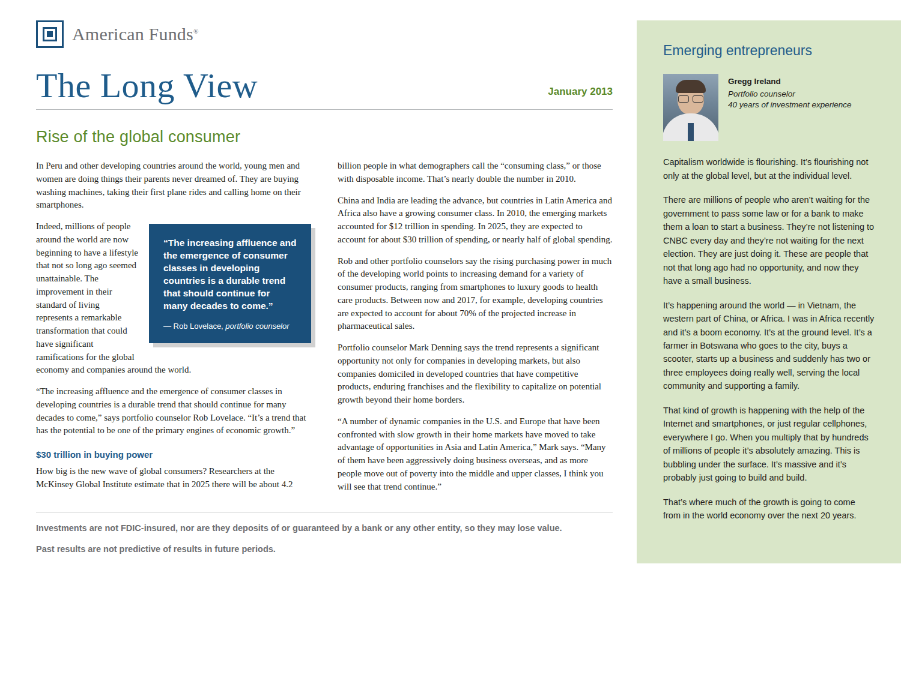American Funds®
The Long View
January 2013
Rise of the global consumer
In Peru and other developing countries around the world, young men and women are doing things their parents never dreamed of. They are buying washing machines, taking their first plane rides and calling home on their smartphones.
“The increasing affluence and the emergence of consumer classes in developing countries is a durable trend that should continue for many decades to come.”
— Rob Lovelace, portfolio counselor
Indeed, millions of people around the world are now beginning to have a lifestyle that not so long ago seemed unattainable. The improvement in their standard of living represents a remarkable transformation that could have significant ramifications for the global economy and companies around the world.
“The increasing affluence and the emergence of consumer classes in developing countries is a durable trend that should continue for many decades to come,” says portfolio counselor Rob Lovelace. “It’s a trend that has the potential to be one of the primary engines of economic growth.”
$30 trillion in buying power
How big is the new wave of global consumers? Researchers at the McKinsey Global Institute estimate that in 2025 there will be about 4.2 billion people in what demographers call the “consuming class,” or those with disposable income. That’s nearly double the number in 2010.
China and India are leading the advance, but countries in Latin America and Africa also have a growing consumer class. In 2010, the emerging markets accounted for $12 trillion in spending. In 2025, they are expected to account for about $30 trillion of spending, or nearly half of global spending.
Rob and other portfolio counselors say the rising purchasing power in much of the developing world points to increasing demand for a variety of consumer products, ranging from smartphones to luxury goods to health care products. Between now and 2017, for example, developing countries are expected to account for about 70% of the projected increase in pharmaceutical sales.
Portfolio counselor Mark Denning says the trend represents a significant opportunity not only for companies in developing markets, but also companies domiciled in developed countries that have competitive products, enduring franchises and the flexibility to capitalize on potential growth beyond their home borders.
“A number of dynamic companies in the U.S. and Europe that have been confronted with slow growth in their home markets have moved to take advantage of opportunities in Asia and Latin America,” Mark says. “Many of them have been aggressively doing business overseas, and as more people move out of poverty into the middle and upper classes, I think you will see that trend continue.”
Investments are not FDIC-insured, nor are they deposits of or guaranteed by a bank or any other entity, so they may lose value.
Past results are not predictive of results in future periods.
Emerging entrepreneurs
Gregg Ireland Portfolio counselor
40 years of investment experience
Capitalism worldwide is flourishing. It’s flourishing not only at the global level, but at the individual level.
There are millions of people who aren’t waiting for the government to pass some law or for a bank to make them a loan to start a business. They’re not listening to CNBC every day and they’re not waiting for the next election. They are just doing it. These are people that not that long ago had no opportunity, and now they have a small business.
It’s happening around the world — in Vietnam, the western part of China, or Africa. I was in Africa recently and it’s a boom economy. It’s at the ground level. It’s a farmer in Botswana who goes to the city, buys a scooter, starts up a business and suddenly has two or three employees doing really well, serving the local community and supporting a family.
That kind of growth is happening with the help of the Internet and smartphones, or just regular cellphones, everywhere I go. When you multiply that by hundreds of millions of people it’s absolutely amazing. This is bubbling under the surface. It’s massive and it’s probably just going to build and build.
That’s where much of the growth is going to come from in the world economy over the next 20 years.